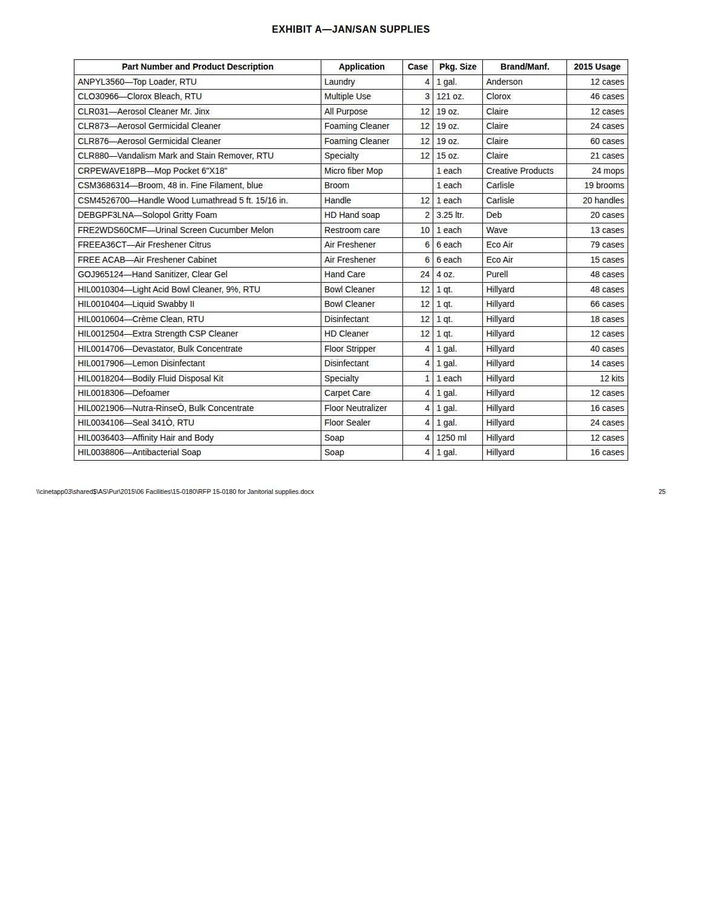EXHIBIT A—JAN/SAN SUPPLIES
| Part Number and Product Description | Application | Case | Pkg. Size | Brand/Manf. | 2015 Usage |
| --- | --- | --- | --- | --- | --- |
| ANPYL3560—Top Loader, RTU | Laundry | 4 | 1 gal. | Anderson | 12 cases |
| CLO30966—Clorox Bleach, RTU | Multiple Use | 3 | 121 oz. | Clorox | 46 cases |
| CLR031—Aerosol Cleaner Mr. Jinx | All Purpose | 12 | 19 oz. | Claire | 12 cases |
| CLR873—Aerosol Germicidal Cleaner | Foaming Cleaner | 12 | 19 oz. | Claire | 24 cases |
| CLR876—Aerosol Germicidal Cleaner | Foaming Cleaner | 12 | 19 oz. | Claire | 60 cases |
| CLR880—Vandalism Mark and Stain Remover, RTU | Specialty | 12 | 15 oz. | Claire | 21 cases |
| CRPEWAVE18PB—Mop Pocket 6"X18" | Micro fiber Mop | | 1 each | Creative Products | 24 mops |
| CSM3686314—Broom, 48 in. Fine Filament, blue | Broom | | 1 each | Carlisle | 19 brooms |
| CSM4526700—Handle Wood Lumathread 5 ft. 15/16 in. | Handle | 12 | 1 each | Carlisle | 20 handles |
| DEBGPF3LNA—Solopol Gritty Foam | HD Hand soap | 2 | 3.25 ltr. | Deb | 20 cases |
| FRE2WDS60CMF—Urinal Screen Cucumber Melon | Restroom care | 10 | 1 each | Wave | 13 cases |
| FREEA36CT—Air Freshener Citrus | Air Freshener | 6 | 6 each | Eco Air | 79 cases |
| FREE ACAB—Air Freshener Cabinet | Air Freshener | 6 | 6 each | Eco Air | 15 cases |
| GOJ965124—Hand Sanitizer, Clear Gel | Hand Care | 24 | 4 oz. | Purell | 48 cases |
| HIL0010304—Light Acid Bowl Cleaner, 9%, RTU | Bowl Cleaner | 12 | 1 qt. | Hillyard | 48 cases |
| HIL0010404—Liquid Swabby II | Bowl Cleaner | 12 | 1 qt. | Hillyard | 66 cases |
| HIL0010604—Crème Clean, RTU | Disinfectant | 12 | 1 qt. | Hillyard | 18 cases |
| HIL0012504—Extra Strength CSP Cleaner | HD Cleaner | 12 | 1 qt. | Hillyard | 12 cases |
| HIL0014706—Devastator, Bulk Concentrate | Floor Stripper | 4 | 1 gal. | Hillyard | 40 cases |
| HIL0017906—Lemon Disinfectant | Disinfectant | 4 | 1 gal. | Hillyard | 14 cases |
| HIL0018204—Bodily Fluid Disposal Kit | Specialty | 1 | 1 each | Hillyard | 12 kits |
| HIL0018306—Defoamer | Carpet Care | 4 | 1 gal. | Hillyard | 12 cases |
| HIL0021906—Nutra-RinseÒ, Bulk Concentrate | Floor Neutralizer | 4 | 1 gal. | Hillyard | 16 cases |
| HIL0034106—Seal 341Ò, RTU | Floor Sealer | 4 | 1 gal. | Hillyard | 24 cases |
| HIL0036403—Affinity Hair and Body | Soap | 4 | 1250 ml | Hillyard | 12 cases |
| HIL0038806—Antibacterial Soap | Soap | 4 | 1 gal. | Hillyard | 16 cases |
\\cinetapp03\shared$\AS\Pur\2015\06 Facilities\15-0180\RFP 15-0180 for Janitorial supplies.docx 25